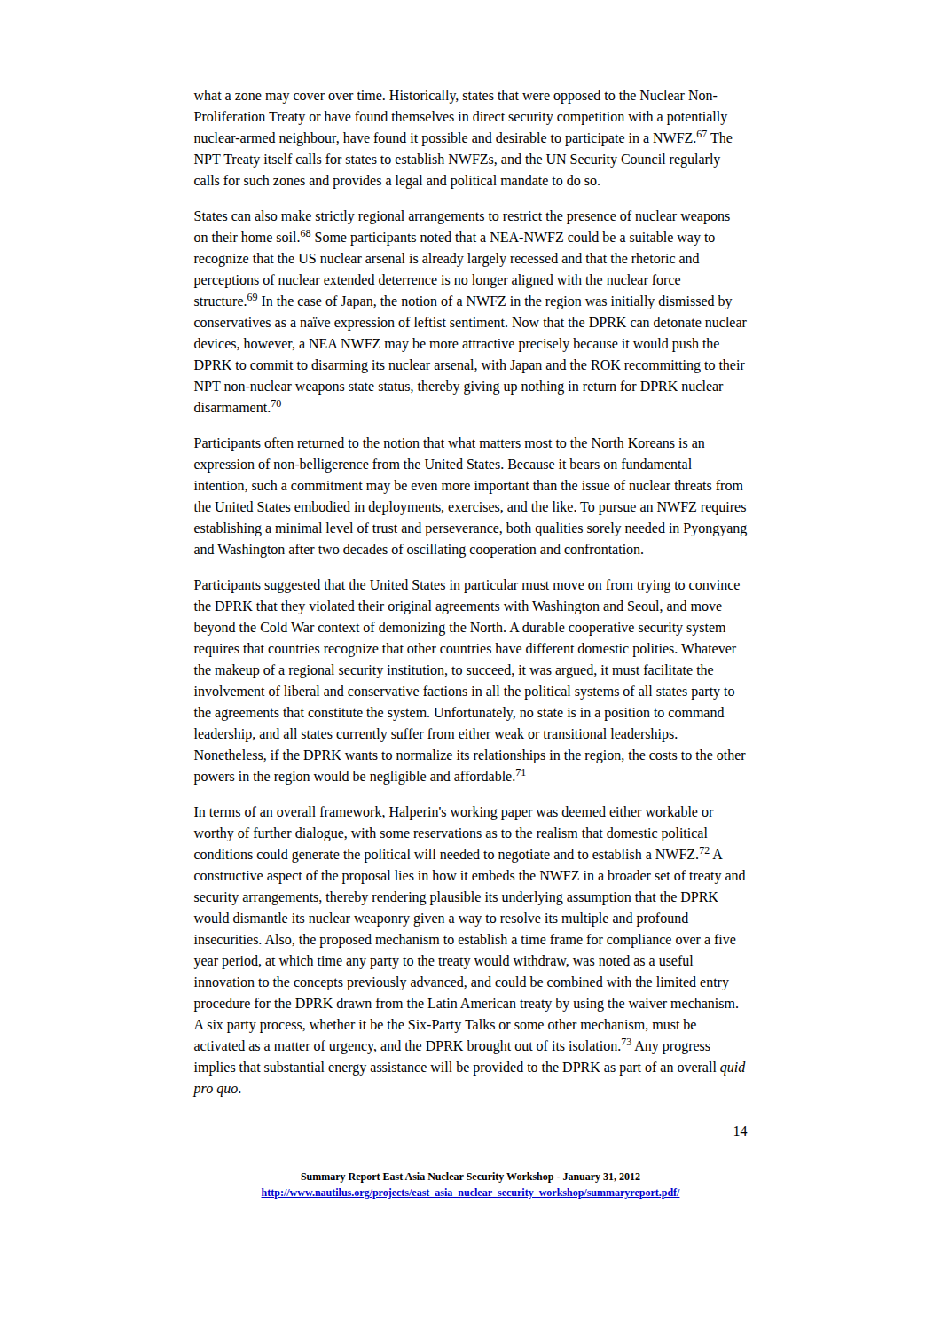what a zone may cover over time. Historically, states that were opposed to the Nuclear Non-Proliferation Treaty or have found themselves in direct security competition with a potentially nuclear-armed neighbour, have found it possible and desirable to participate in a NWFZ.67 The NPT Treaty itself calls for states to establish NWFZs, and the UN Security Council regularly calls for such zones and provides a legal and political mandate to do so.
States can also make strictly regional arrangements to restrict the presence of nuclear weapons on their home soil.68 Some participants noted that a NEA-NWFZ could be a suitable way to recognize that the US nuclear arsenal is already largely recessed and that the rhetoric and perceptions of nuclear extended deterrence is no longer aligned with the nuclear force structure.69 In the case of Japan, the notion of a NWFZ in the region was initially dismissed by conservatives as a naïve expression of leftist sentiment. Now that the DPRK can detonate nuclear devices, however, a NEA NWFZ may be more attractive precisely because it would push the DPRK to commit to disarming its nuclear arsenal, with Japan and the ROK recommitting to their NPT non-nuclear weapons state status, thereby giving up nothing in return for DPRK nuclear disarmament.70
Participants often returned to the notion that what matters most to the North Koreans is an expression of non-belligerence from the United States. Because it bears on fundamental intention, such a commitment may be even more important than the issue of nuclear threats from the United States embodied in deployments, exercises, and the like. To pursue an NWFZ requires establishing a minimal level of trust and perseverance, both qualities sorely needed in Pyongyang and Washington after two decades of oscillating cooperation and confrontation.
Participants suggested that the United States in particular must move on from trying to convince the DPRK that they violated their original agreements with Washington and Seoul, and move beyond the Cold War context of demonizing the North. A durable cooperative security system requires that countries recognize that other countries have different domestic polities. Whatever the makeup of a regional security institution, to succeed, it was argued, it must facilitate the involvement of liberal and conservative factions in all the political systems of all states party to the agreements that constitute the system. Unfortunately, no state is in a position to command leadership, and all states currently suffer from either weak or transitional leaderships. Nonetheless, if the DPRK wants to normalize its relationships in the region, the costs to the other powers in the region would be negligible and affordable.71
In terms of an overall framework, Halperin's working paper was deemed either workable or worthy of further dialogue, with some reservations as to the realism that domestic political conditions could generate the political will needed to negotiate and to establish a NWFZ.72 A constructive aspect of the proposal lies in how it embeds the NWFZ in a broader set of treaty and security arrangements, thereby rendering plausible its underlying assumption that the DPRK would dismantle its nuclear weaponry given a way to resolve its multiple and profound insecurities. Also, the proposed mechanism to establish a time frame for compliance over a five year period, at which time any party to the treaty would withdraw, was noted as a useful innovation to the concepts previously advanced, and could be combined with the limited entry procedure for the DPRK drawn from the Latin American treaty by using the waiver mechanism. A six party process, whether it be the Six-Party Talks or some other mechanism, must be activated as a matter of urgency, and the DPRK brought out of its isolation.73 Any progress implies that substantial energy assistance will be provided to the DPRK as part of an overall quid pro quo.
14
Summary Report East Asia Nuclear Security Workshop - January 31, 2012
http://www.nautilus.org/projects/east_asia_nuclear_security_workshop/summaryreport.pdf/